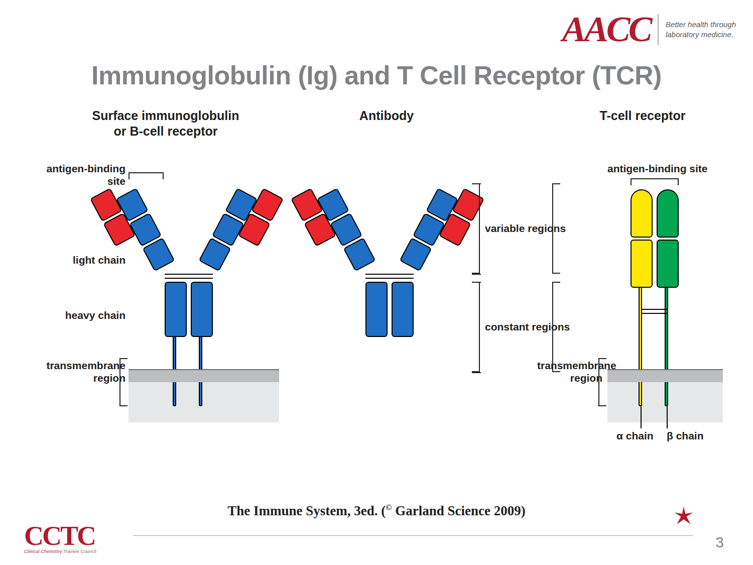AACC
Better health through
laboratory medicine.
Immunoglobulin (Ig) and T Cell Receptor (TCR)
Surface immunoglobulin
or B-cell receptor
Antibody
T-cell receptor
antigen-binding
site
light chain
heavy chain
transmembrane
region
variable regions
constant regions
antigen-binding site
transmembrane
region
α chain
β chain
The Immune System, 3ed. (© Garland Science 2009)
CCTC
Clinical Chemistry Trainee Council
3